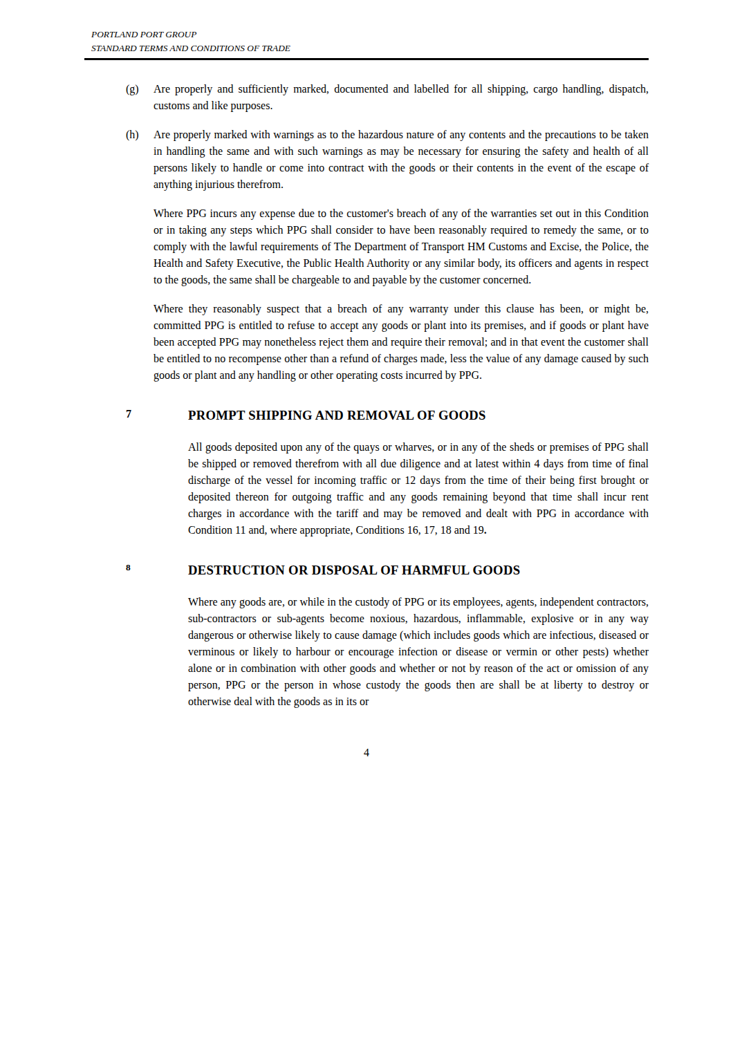PORTLAND PORT GROUP
STANDARD TERMS AND CONDITIONS OF TRADE
(g)
Are properly and sufficiently marked, documented and labelled for all shipping, cargo handling, dispatch, customs and like purposes.
(h)
Are properly marked with warnings as to the hazardous nature of any contents and the precautions to be taken in handling the same and with such warnings as may be necessary for ensuring the safety and health of all persons likely to handle or come into contract with the goods or their contents in the event of the escape of anything injurious therefrom.
Where PPG incurs any expense due to the customer's breach of any of the warranties set out in this Condition or in taking any steps which PPG shall consider to have been reasonably required to remedy the same, or to comply with the lawful requirements of The Department of Transport HM Customs and Excise, the Police, the Health and Safety Executive, the Public Health Authority or any similar body, its officers and agents in respect to the goods, the same shall be chargeable to and payable by the customer concerned.
Where they reasonably suspect that a breach of any warranty under this clause has been, or might be, committed PPG is entitled to refuse to accept any goods or plant into its premises, and if goods or plant have been accepted PPG may nonetheless reject them and require their removal; and in that event the customer shall be entitled to no recompense other than a refund of charges made, less the value of any damage caused by such goods or plant and any handling or other operating costs incurred by PPG.
7
PROMPT SHIPPING AND REMOVAL OF GOODS
All goods deposited upon any of the quays or wharves, or in any of the sheds or premises of PPG shall be shipped or removed therefrom with all due diligence and at latest within 4 days from time of final discharge of the vessel for incoming traffic or 12 days from the time of their being first brought or deposited thereon for outgoing traffic and any goods remaining beyond that time shall incur rent charges in accordance with the tariff and may be removed and dealt with PPG in accordance with Condition 11 and, where appropriate, Conditions 16, 17, 18 and 19.
8
DESTRUCTION OR DISPOSAL OF HARMFUL GOODS
Where any goods are, or while in the custody of PPG or its employees, agents, independent contractors, sub-contractors or sub-agents become noxious, hazardous, inflammable, explosive or in any way dangerous or otherwise likely to cause damage (which includes goods which are infectious, diseased or verminous or likely to harbour or encourage infection or disease or vermin or other pests) whether alone or in combination with other goods and whether or not by reason of the act or omission of any person, PPG or the person in whose custody the goods then are shall be at liberty to destroy or otherwise deal with the goods as in its or
4